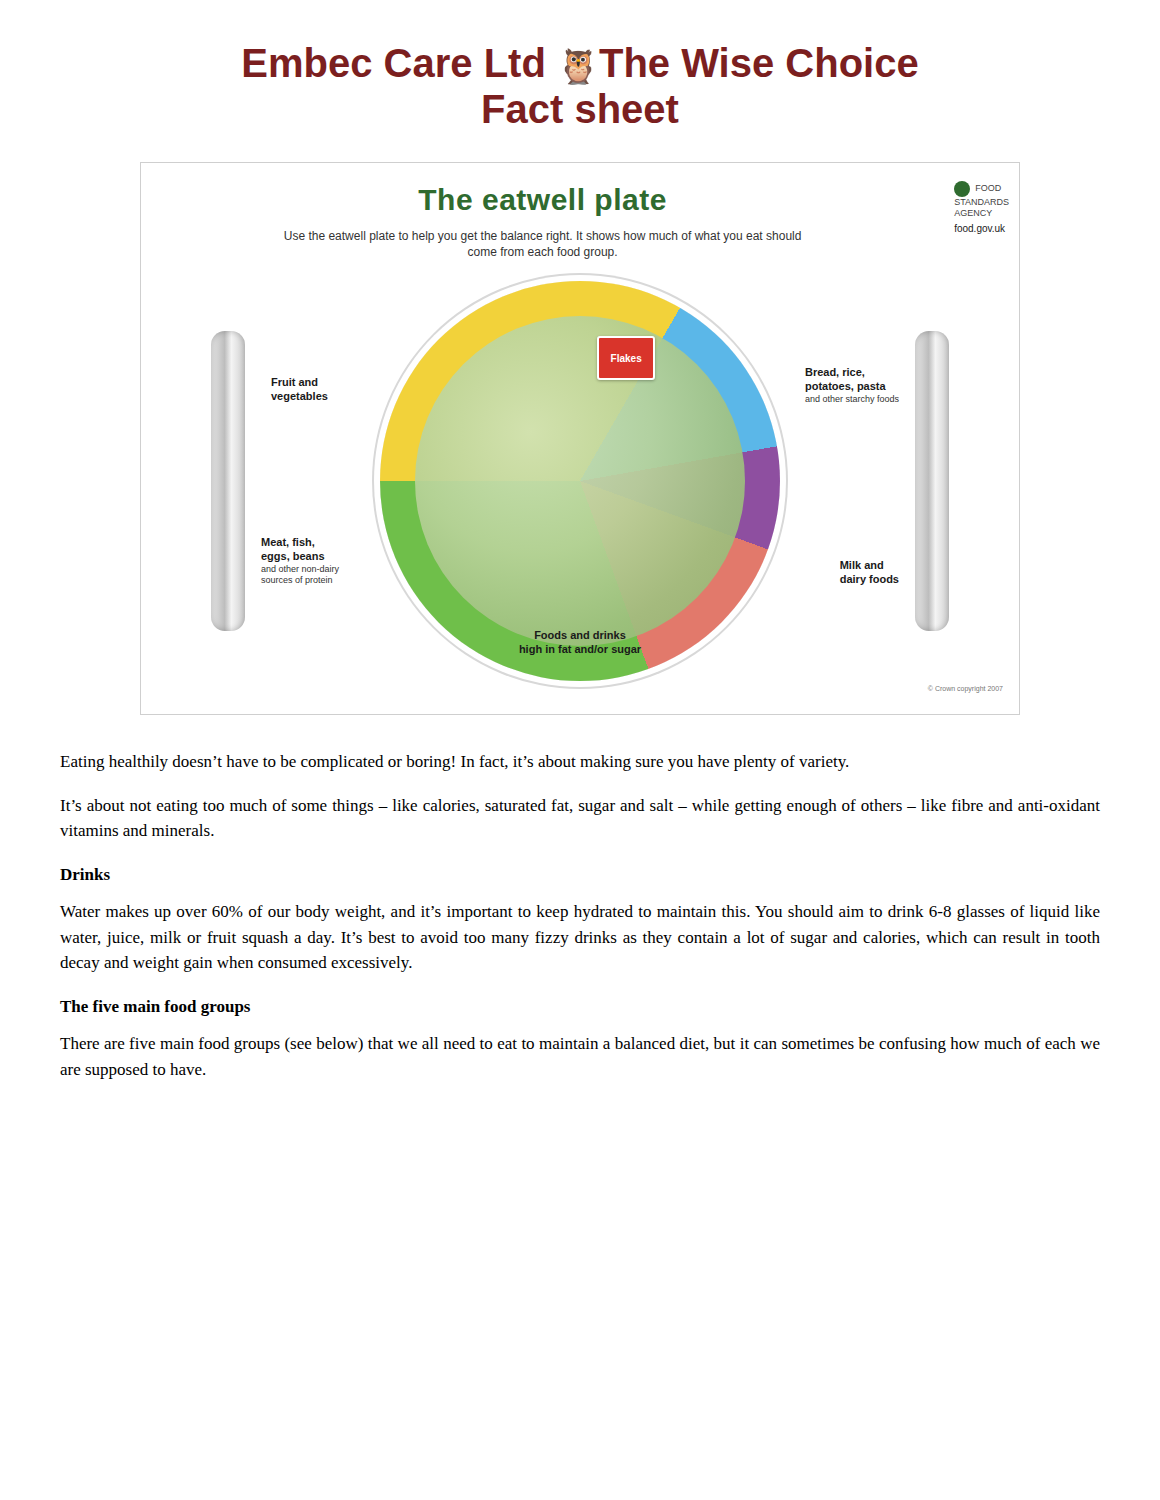Embec Care Ltd 🦉The Wise Choice
Fact sheet
The eatwell plate
Use the eatwell plate to help you get the balance right. It shows how much of what you eat should come from each food group.
FOOD
STANDARDS
AGENCY food.gov.uk
Flakes
Fruit and
vegetables
Bread, rice,
potatoes, pastaand other starchy foods
Milk and
dairy foods
Foods and drinks
high in fat and/or sugar
Meat, fish,
eggs, beansand other non-dairy
sources of protein
© Crown copyright 2007
Eating healthily doesn’t have to be complicated or boring! In fact, it’s about making sure you have plenty of variety.
It’s about not eating too much of some things – like calories, saturated fat, sugar and salt – while getting enough of others – like fibre and anti-oxidant vitamins and minerals.
Drinks
Water makes up over 60% of our body weight, and it’s important to keep hydrated to maintain this. You should aim to drink 6-8 glasses of liquid like water, juice, milk or fruit squash a day. It’s best to avoid too many fizzy drinks as they contain a lot of sugar and calories, which can result in tooth decay and weight gain when consumed excessively.
The five main food groups
There are five main food groups (see below) that we all need to eat to maintain a balanced diet, but it can sometimes be confusing how much of each we are supposed to have.